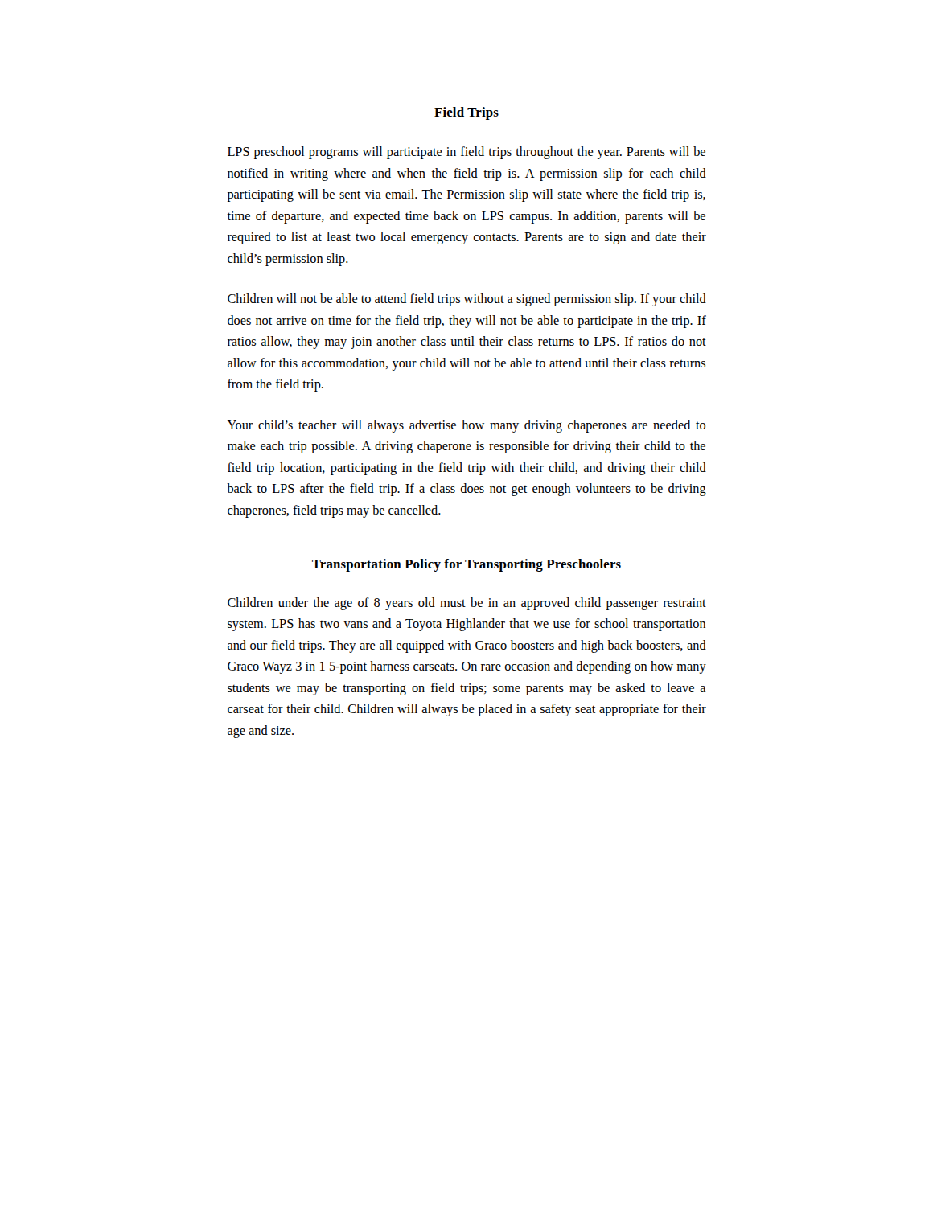Field Trips
LPS preschool programs will participate in field trips throughout the year. Parents will be notified in writing where and when the field trip is. A permission slip for each child participating will be sent via email. The Permission slip will state where the field trip is, time of departure, and expected time back on LPS campus. In addition, parents will be required to list at least two local emergency contacts. Parents are to sign and date their child’s permission slip.
Children will not be able to attend field trips without a signed permission slip. If your child does not arrive on time for the field trip, they will not be able to participate in the trip. If ratios allow, they may join another class until their class returns to LPS. If ratios do not allow for this accommodation, your child will not be able to attend until their class returns from the field trip.
Your child’s teacher will always advertise how many driving chaperones are needed to make each trip possible. A driving chaperone is responsible for driving their child to the field trip location, participating in the field trip with their child, and driving their child back to LPS after the field trip. If a class does not get enough volunteers to be driving chaperones, field trips may be cancelled.
Transportation Policy for Transporting Preschoolers
Children under the age of 8 years old must be in an approved child passenger restraint system. LPS has two vans and a Toyota Highlander that we use for school transportation and our field trips. They are all equipped with Graco boosters and high back boosters, and Graco Wayz 3 in 1 5-point harness carseats. On rare occasion and depending on how many students we may be transporting on field trips; some parents may be asked to leave a carseat for their child. Children will always be placed in a safety seat appropriate for their age and size.